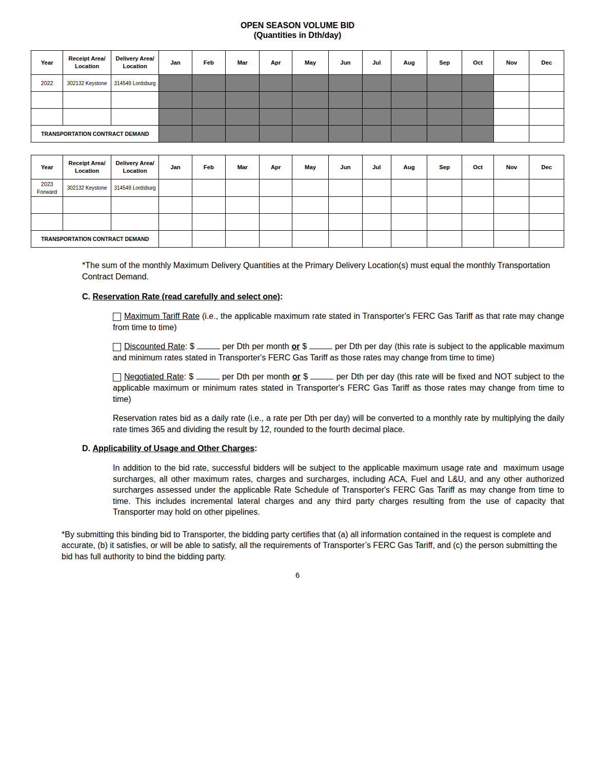OPEN SEASON VOLUME BID
(Quantities in Dth/day)
| Year | Receipt Area/ Location | Delivery Area/ Location | Jan | Feb | Mar | Apr | May | Jun | Jul | Aug | Sep | Oct | Nov | Dec |
| --- | --- | --- | --- | --- | --- | --- | --- | --- | --- | --- | --- | --- | --- | --- |
| 2022 | 302132 Keystone | 314549 Lordsburg | | | | | | | | | | | | |
| TRANSPORTATION CONTRACT DEMAND | | | | | | | | | | | | |
| Year | Receipt Area/ Location | Delivery Area/ Location | Jan | Feb | Mar | Apr | May | Jun | Jul | Aug | Sep | Oct | Nov | Dec |
| --- | --- | --- | --- | --- | --- | --- | --- | --- | --- | --- | --- | --- | --- | --- |
| 2023 Forward | 302132 Keystone | 314549 Lordsburg | | | | | | | | | | | | |
| TRANSPORTATION CONTRACT DEMAND | | | | | | | | | | | | |
*The sum of the monthly Maximum Delivery Quantities at the Primary Delivery Location(s) must equal the monthly Transportation Contract Demand.
C. Reservation Rate (read carefully and select one):
Maximum Tariff Rate (i.e., the applicable maximum rate stated in Transporter's FERC Gas Tariff as that rate may change from time to time)
Discounted Rate: $ per Dth per month or $ per Dth per day (this rate is subject to the applicable maximum and minimum rates stated in Transporter's FERC Gas Tariff as those rates may change from time to time)
Negotiated Rate: $ per Dth per month or $ per Dth per day (this rate will be fixed and NOT subject to the applicable maximum or minimum rates stated in Transporter's FERC Gas Tariff as those rates may change from time to time)
Reservation rates bid as a daily rate (i.e., a rate per Dth per day) will be converted to a monthly rate by multiplying the daily rate times 365 and dividing the result by 12, rounded to the fourth decimal place.
D. Applicability of Usage and Other Charges:
In addition to the bid rate, successful bidders will be subject to the applicable maximum usage rate and maximum usage surcharges, all other maximum rates, charges and surcharges, including ACA, Fuel and L&U, and any other authorized surcharges assessed under the applicable Rate Schedule of Transporter's FERC Gas Tariff as may change from time to time. This includes incremental lateral charges and any third party charges resulting from the use of capacity that Transporter may hold on other pipelines.
*By submitting this binding bid to Transporter, the bidding party certifies that (a) all information contained in the request is complete and accurate, (b) it satisfies, or will be able to satisfy, all the requirements of Transporter’s FERC Gas Tariff, and (c) the person submitting the bid has full authority to bind the bidding party.
6